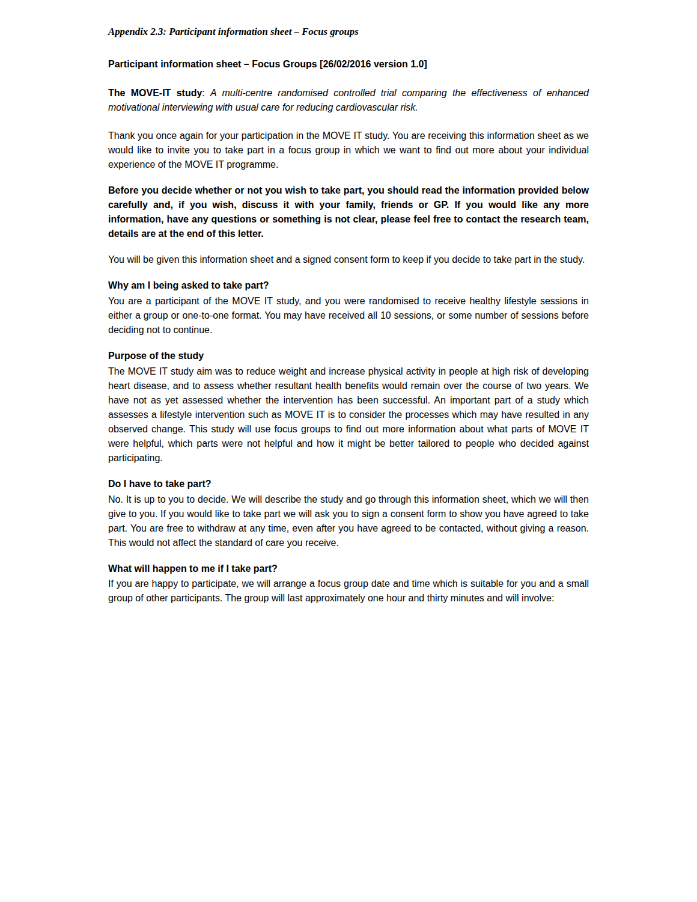Appendix 2.3: Participant information sheet – Focus groups
Participant information sheet – Focus Groups [26/02/2016 version 1.0]
The MOVE-IT study: A multi-centre randomised controlled trial comparing the effectiveness of enhanced motivational interviewing with usual care for reducing cardiovascular risk.
Thank you once again for your participation in the MOVE IT study. You are receiving this information sheet as we would like to invite you to take part in a focus group in which we want to find out more about your individual experience of the MOVE IT programme.
Before you decide whether or not you wish to take part, you should read the information provided below carefully and, if you wish, discuss it with your family, friends or GP. If you would like any more information, have any questions or something is not clear, please feel free to contact the research team, details are at the end of this letter.
You will be given this information sheet and a signed consent form to keep if you decide to take part in the study.
Why am I being asked to take part?
You are a participant of the MOVE IT study, and you were randomised to receive healthy lifestyle sessions in either a group or one-to-one format. You may have received all 10 sessions, or some number of sessions before deciding not to continue.
Purpose of the study
The MOVE IT study aim was to reduce weight and increase physical activity in people at high risk of developing heart disease, and to assess whether resultant health benefits would remain over the course of two years. We have not as yet assessed whether the intervention has been successful. An important part of a study which assesses a lifestyle intervention such as MOVE IT is to consider the processes which may have resulted in any observed change. This study will use focus groups to find out more information about what parts of MOVE IT were helpful, which parts were not helpful and how it might be better tailored to people who decided against participating.
Do I have to take part?
No. It is up to you to decide. We will describe the study and go through this information sheet, which we will then give to you. If you would like to take part we will ask you to sign a consent form to show you have agreed to take part. You are free to withdraw at any time, even after you have agreed to be contacted, without giving a reason. This would not affect the standard of care you receive.
What will happen to me if I take part?
If you are happy to participate, we will arrange a focus group date and time which is suitable for you and a small group of other participants. The group will last approximately one hour and thirty minutes and will involve: